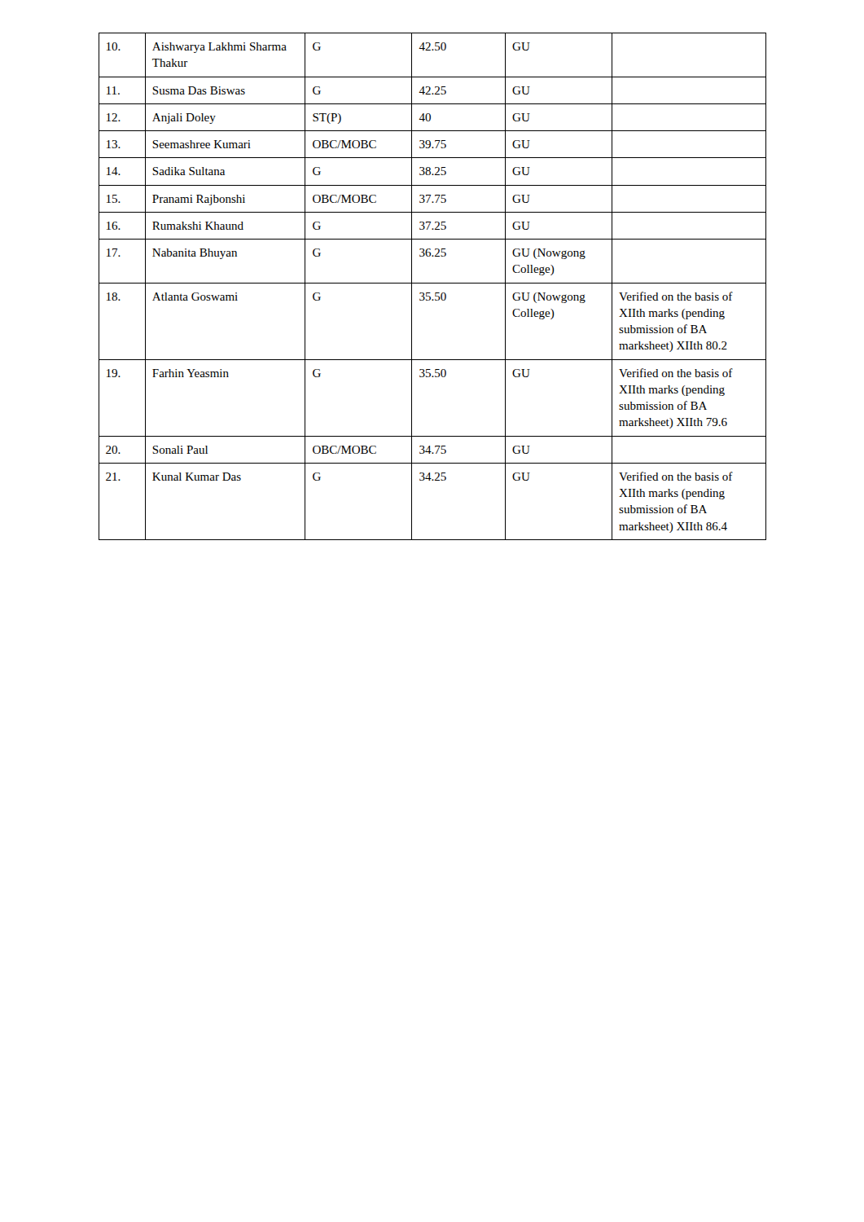| 10. | Aishwarya Lakhmi Sharma Thakur | G | 42.50 | GU | |
| 11. | Susma Das Biswas | G | 42.25 | GU | |
| 12. | Anjali Doley | ST(P) | 40 | GU | |
| 13. | Seemashree Kumari | OBC/MOBC | 39.75 | GU | |
| 14. | Sadika Sultana | G | 38.25 | GU | |
| 15. | Pranami Rajbonshi | OBC/MOBC | 37.75 | GU | |
| 16. | Rumakshi Khaund | G | 37.25 | GU | |
| 17. | Nabanita Bhuyan | G | 36.25 | GU (Nowgong College) | |
| 18. | Atlanta Goswami | G | 35.50 | GU (Nowgong College) | Verified on the basis of XIIth marks (pending submission of BA marksheet) XIIth 80.2 |
| 19. | Farhin Yeasmin | G | 35.50 | GU | Verified on the basis of XIIth marks (pending submission of BA marksheet) XIIth 79.6 |
| 20. | Sonali Paul | OBC/MOBC | 34.75 | GU | |
| 21. | Kunal Kumar Das | G | 34.25 | GU | Verified on the basis of XIIth marks (pending submission of BA marksheet) XIIth 86.4 |